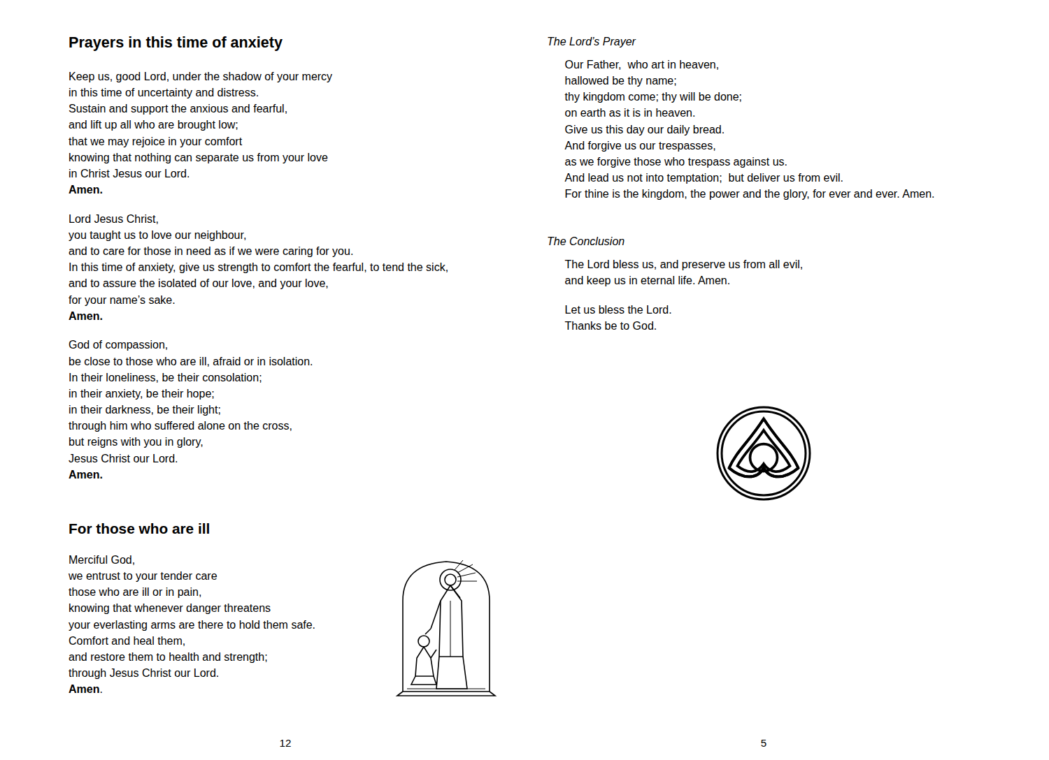Prayers in this time of anxiety
Keep us, good Lord, under the shadow of your mercy
in this time of uncertainty and distress.
Sustain and support the anxious and fearful,
and lift up all who are brought low;
that we may rejoice in your comfort
knowing that nothing can separate us from your love
in Christ Jesus our Lord.
Amen.
Lord Jesus Christ,
you taught us to love our neighbour,
and to care for those in need as if we were caring for you.
In this time of anxiety, give us strength to comfort the fearful, to tend the sick,
and to assure the isolated of our love, and your love,
for your name’s sake.
Amen.
God of compassion,
be close to those who are ill, afraid or in isolation.
In their loneliness, be their consolation;
in their anxiety, be their hope;
in their darkness, be their light;
through him who suffered alone on the cross,
but reigns with you in glory,
Jesus Christ our Lord.
Amen.
For those who are ill
Merciful God,
we entrust to your tender care
those who are ill or in pain,
knowing that whenever danger threatens
your everlasting arms are there to hold them safe.
Comfort and heal them,
and restore them to health and strength;
through Jesus Christ our Lord.
Amen.
12
The Lord’s Prayer
Our Father, who art in heaven,
hallowed be thy name;
thy kingdom come; thy will be done;
on earth as it is in heaven.
Give us this day our daily bread.
And forgive us our trespasses,
as we forgive those who trespass against us.
And lead us not into temptation; but deliver us from evil.
For thine is the kingdom, the power and the glory, for ever and ever. Amen.
The Conclusion
The Lord bless us, and preserve us from all evil,
and keep us in eternal life. Amen.
Let us bless the Lord.
Thanks be to God.
5